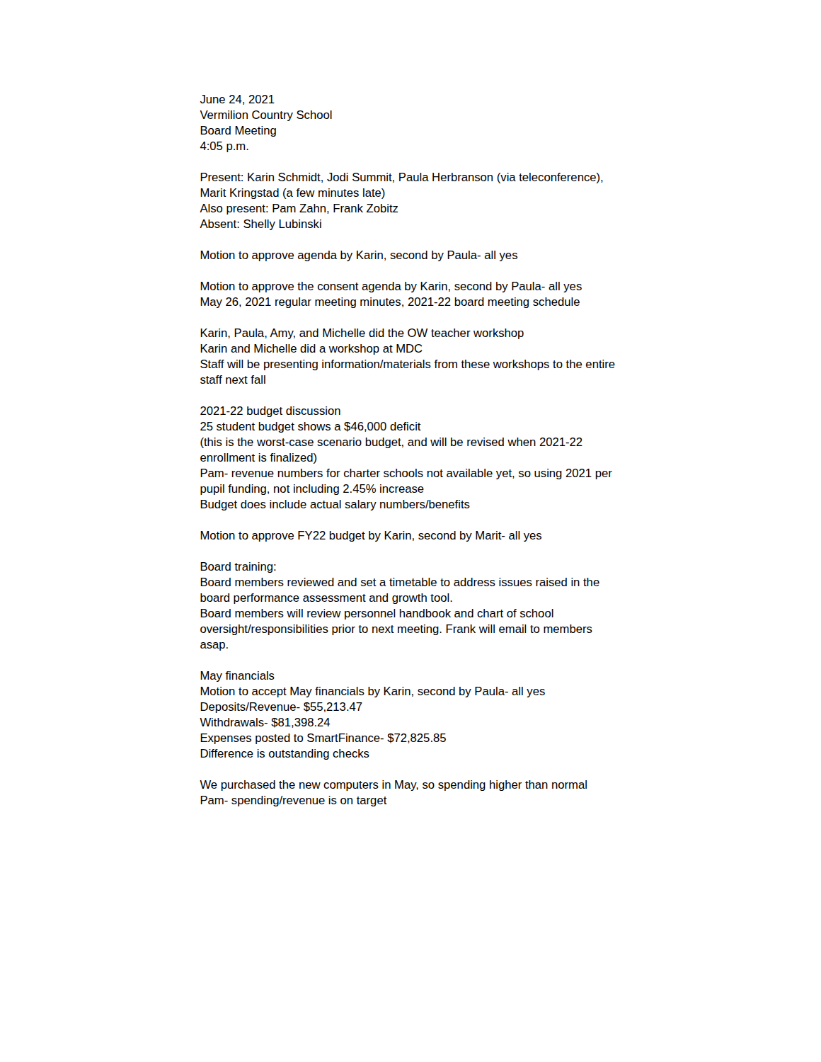June 24, 2021
Vermilion Country School
Board Meeting
4:05 p.m.
Present: Karin Schmidt, Jodi Summit, Paula Herbranson (via teleconference), Marit Kringstad (a few minutes late)
Also present: Pam Zahn, Frank Zobitz
Absent: Shelly Lubinski
Motion to approve agenda by Karin, second by Paula- all yes
Motion to approve the consent agenda by Karin, second by Paula- all yes
May 26, 2021 regular meeting minutes, 2021-22 board meeting schedule
Karin, Paula, Amy, and Michelle did the OW teacher workshop
Karin and Michelle did a workshop at MDC
Staff will be presenting information/materials from these workshops to the entire staff next fall
2021-22 budget discussion
25 student budget shows a $46,000 deficit
(this is the worst-case scenario budget, and will be revised when 2021-22 enrollment is finalized)
Pam- revenue numbers for charter schools not available yet, so using 2021 per pupil funding, not including 2.45% increase
Budget does include actual salary numbers/benefits
Motion to approve FY22 budget by Karin, second by Marit- all yes
Board training:
Board members reviewed and set a timetable to address issues raised in the board performance assessment and growth tool.
Board members will review personnel handbook and chart of school oversight/responsibilities prior to next meeting. Frank will email to members asap.
May financials
Motion to accept May financials by Karin, second by Paula- all yes
Deposits/Revenue- $55,213.47
Withdrawals- $81,398.24
Expenses posted to SmartFinance- $72,825.85
Difference is outstanding checks
We purchased the new computers in May, so spending higher than normal
Pam- spending/revenue is on target